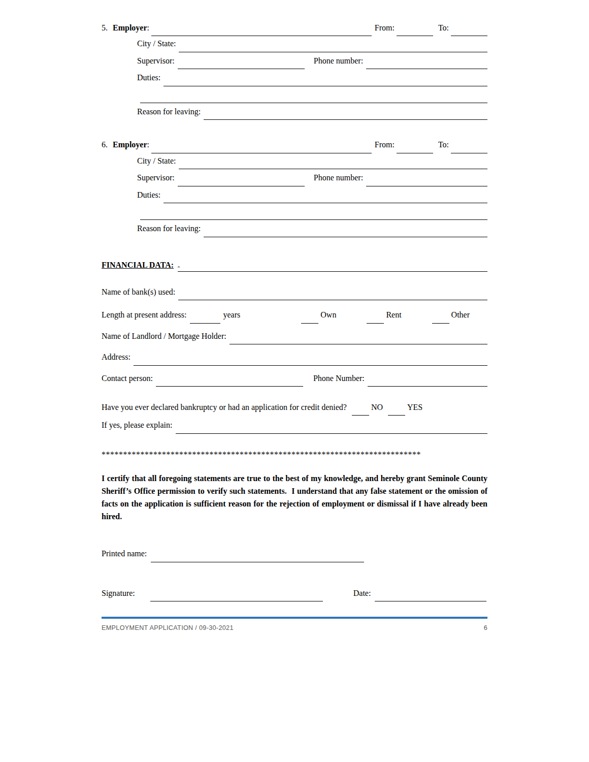5. Employer: From: To:
City / State:
Supervisor: Phone number:
Duties:
Reason for leaving:
6. Employer: From: To:
City / State:
Supervisor: Phone number:
Duties:
Reason for leaving:
FINANCIAL DATA:
Name of bank(s) used:
Length at present address: years Own Rent Other
Name of Landlord / Mortgage Holder:
Address:
Contact person: Phone Number:
Have you ever declared bankruptcy or had an application for credit denied? NO YES
If yes, please explain:
**************************************************************************
I certify that all foregoing statements are true to the best of my knowledge, and hereby grant Seminole County Sheriff’s Office permission to verify such statements. I understand that any false statement or the omission of facts on the application is sufficient reason for the rejection of employment or dismissal if I have already been hired.
Printed name:
Signature: Date:
EMPLOYMENT APPLICATION / 09-30-2021 6